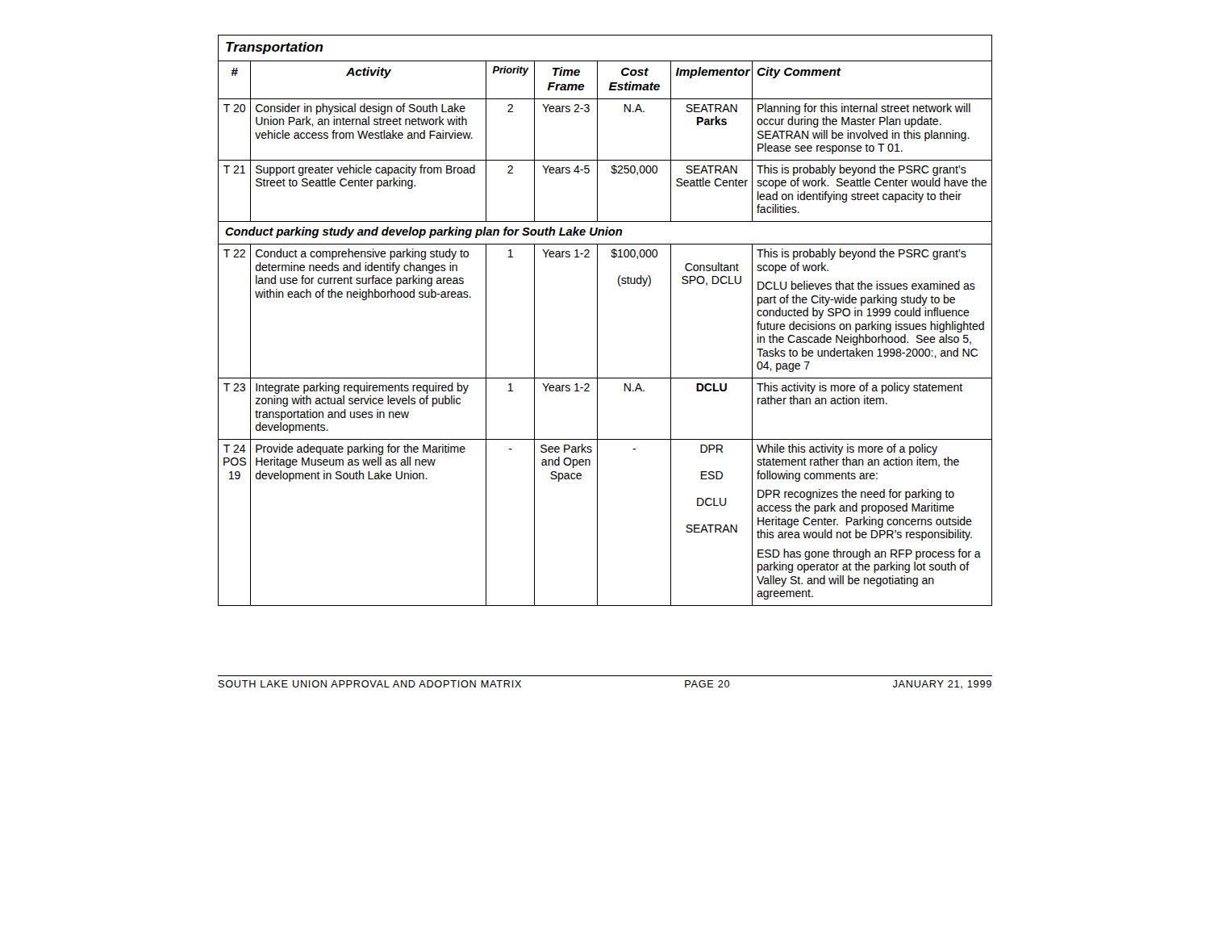| Transportation |
| # | Activity | Priority | Time Frame | Cost Estimate | Implementor | City Comment |
| T 20 | Consider in physical design of South Lake Union Park, an internal street network with vehicle access from Westlake and Fairview. | 2 | Years 2-3 | N.A. | SEATRAN Parks | Planning for this internal street network will occur during the Master Plan update. SEATRAN will be involved in this planning. Please see response to T 01. |
| T 21 | Support greater vehicle capacity from Broad Street to Seattle Center parking. | 2 | Years 4-5 | $250,000 | SEATRAN Seattle Center | This is probably beyond the PSRC grant’s scope of work. Seattle Center would have the lead on identifying street capacity to their facilities. |
| Conduct parking study and develop parking plan for South Lake Union |
| T 22 | Conduct a comprehensive parking study to determine needs and identify changes in land use for current surface parking areas within each of the neighborhood sub-areas. | 1 | Years 1-2 | $100,000 (study) | Consultant SPO, DCLU | This is probably beyond the PSRC grant’s scope of work. DCLU believes that the issues examined as part of the City-wide parking study to be conducted by SPO in 1999 could influence future decisions on parking issues highlighted in the Cascade Neighborhood. See also 5, Tasks to be undertaken 1998-2000:, and NC 04, page 7 |
| T 23 | Integrate parking requirements required by zoning with actual service levels of public transportation and uses in new developments. | 1 | Years 1-2 | N.A. | DCLU | This activity is more of a policy statement rather than an action item. |
| T 24 POS 19 | Provide adequate parking for the Maritime Heritage Museum as well as all new development in South Lake Union. | - | See Parks and Open Space | - | DPR ESD DCLU SEATRAN | While this activity is more of a policy statement rather than an action item, the following comments are: DPR recognizes the need for parking to access the park and proposed Maritime Heritage Center. Parking concerns outside this area would not be DPR’s responsibility. ESD has gone through an RFP process for a parking operator at the parking lot south of Valley St. and will be negotiating an agreement. |
SOUTH LAKE UNION APPROVAL AND ADOPTION MATRIX
PAGE 20
JANUARY 21, 1999